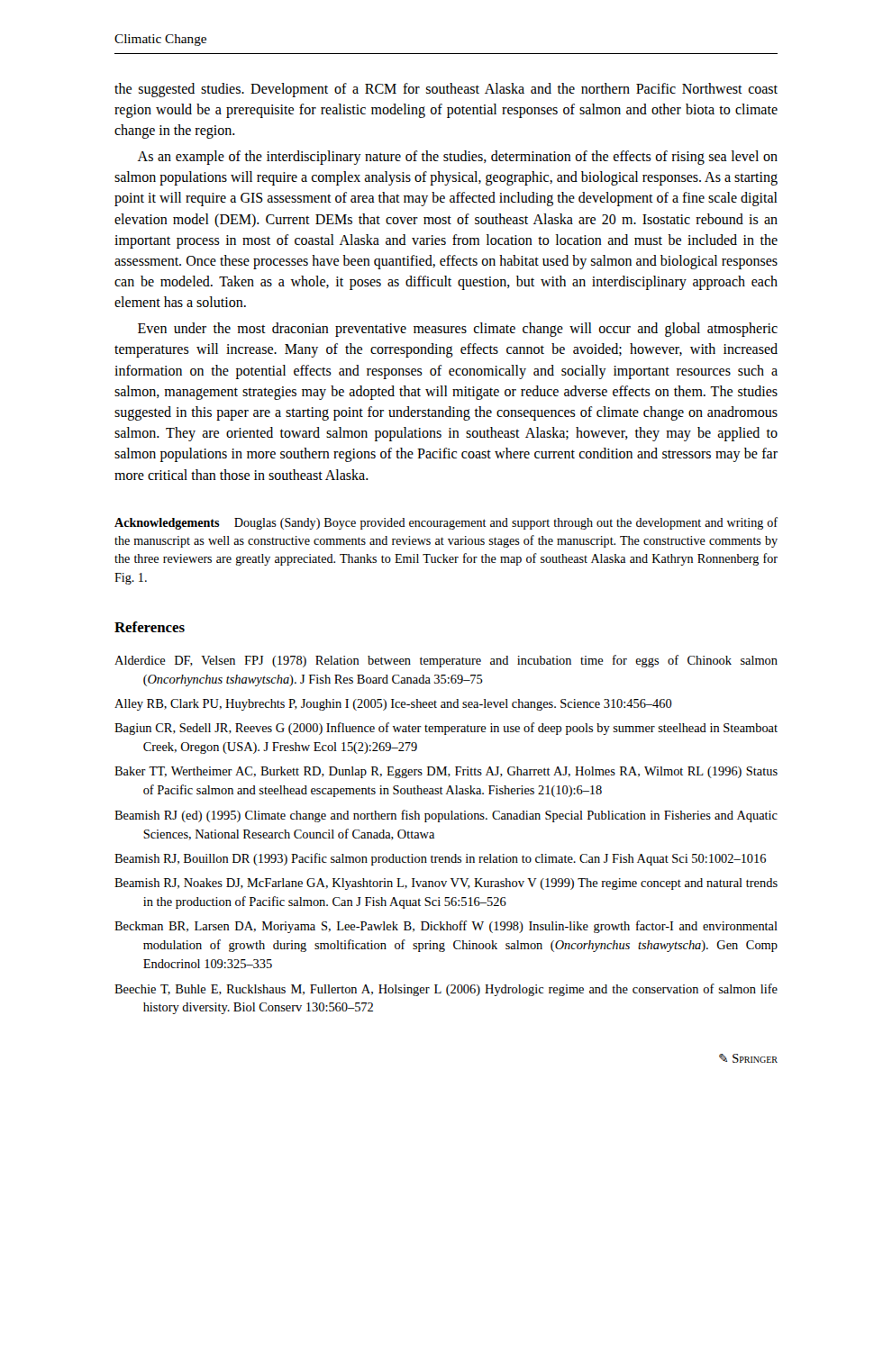Climatic Change
the suggested studies. Development of a RCM for southeast Alaska and the northern Pacific Northwest coast region would be a prerequisite for realistic modeling of potential responses of salmon and other biota to climate change in the region.
As an example of the interdisciplinary nature of the studies, determination of the effects of rising sea level on salmon populations will require a complex analysis of physical, geographic, and biological responses. As a starting point it will require a GIS assessment of area that may be affected including the development of a fine scale digital elevation model (DEM). Current DEMs that cover most of southeast Alaska are 20 m. Isostatic rebound is an important process in most of coastal Alaska and varies from location to location and must be included in the assessment. Once these processes have been quantified, effects on habitat used by salmon and biological responses can be modeled. Taken as a whole, it poses as difficult question, but with an interdisciplinary approach each element has a solution.
Even under the most draconian preventative measures climate change will occur and global atmospheric temperatures will increase. Many of the corresponding effects cannot be avoided; however, with increased information on the potential effects and responses of economically and socially important resources such a salmon, management strategies may be adopted that will mitigate or reduce adverse effects on them. The studies suggested in this paper are a starting point for understanding the consequences of climate change on anadromous salmon. They are oriented toward salmon populations in southeast Alaska; however, they may be applied to salmon populations in more southern regions of the Pacific coast where current condition and stressors may be far more critical than those in southeast Alaska.
Acknowledgements Douglas (Sandy) Boyce provided encouragement and support through out the development and writing of the manuscript as well as constructive comments and reviews at various stages of the manuscript. The constructive comments by the three reviewers are greatly appreciated. Thanks to Emil Tucker for the map of southeast Alaska and Kathryn Ronnenberg for Fig. 1.
References
Alderdice DF, Velsen FPJ (1978) Relation between temperature and incubation time for eggs of Chinook salmon (Oncorhynchus tshawytscha). J Fish Res Board Canada 35:69–75
Alley RB, Clark PU, Huybrechts P, Joughin I (2005) Ice-sheet and sea-level changes. Science 310:456–460
Bagiun CR, Sedell JR, Reeves G (2000) Influence of water temperature in use of deep pools by summer steelhead in Steamboat Creek, Oregon (USA). J Freshw Ecol 15(2):269–279
Baker TT, Wertheimer AC, Burkett RD, Dunlap R, Eggers DM, Fritts AJ, Gharrett AJ, Holmes RA, Wilmot RL (1996) Status of Pacific salmon and steelhead escapements in Southeast Alaska. Fisheries 21(10):6–18
Beamish RJ (ed) (1995) Climate change and northern fish populations. Canadian Special Publication in Fisheries and Aquatic Sciences, National Research Council of Canada, Ottawa
Beamish RJ, Bouillon DR (1993) Pacific salmon production trends in relation to climate. Can J Fish Aquat Sci 50:1002–1016
Beamish RJ, Noakes DJ, McFarlane GA, Klyashtorin L, Ivanov VV, Kurashov V (1999) The regime concept and natural trends in the production of Pacific salmon. Can J Fish Aquat Sci 56:516–526
Beckman BR, Larsen DA, Moriyama S, Lee-Pawlek B, Dickhoff W (1998) Insulin-like growth factor-I and environmental modulation of growth during smoltification of spring Chinook salmon (Oncorhynchus tshawytscha). Gen Comp Endocrinol 109:325–335
Beechie T, Buhle E, Rucklshaus M, Fullerton A, Holsinger L (2006) Hydrologic regime and the conservation of salmon life history diversity. Biol Conserv 130:560–572
✎ Springer